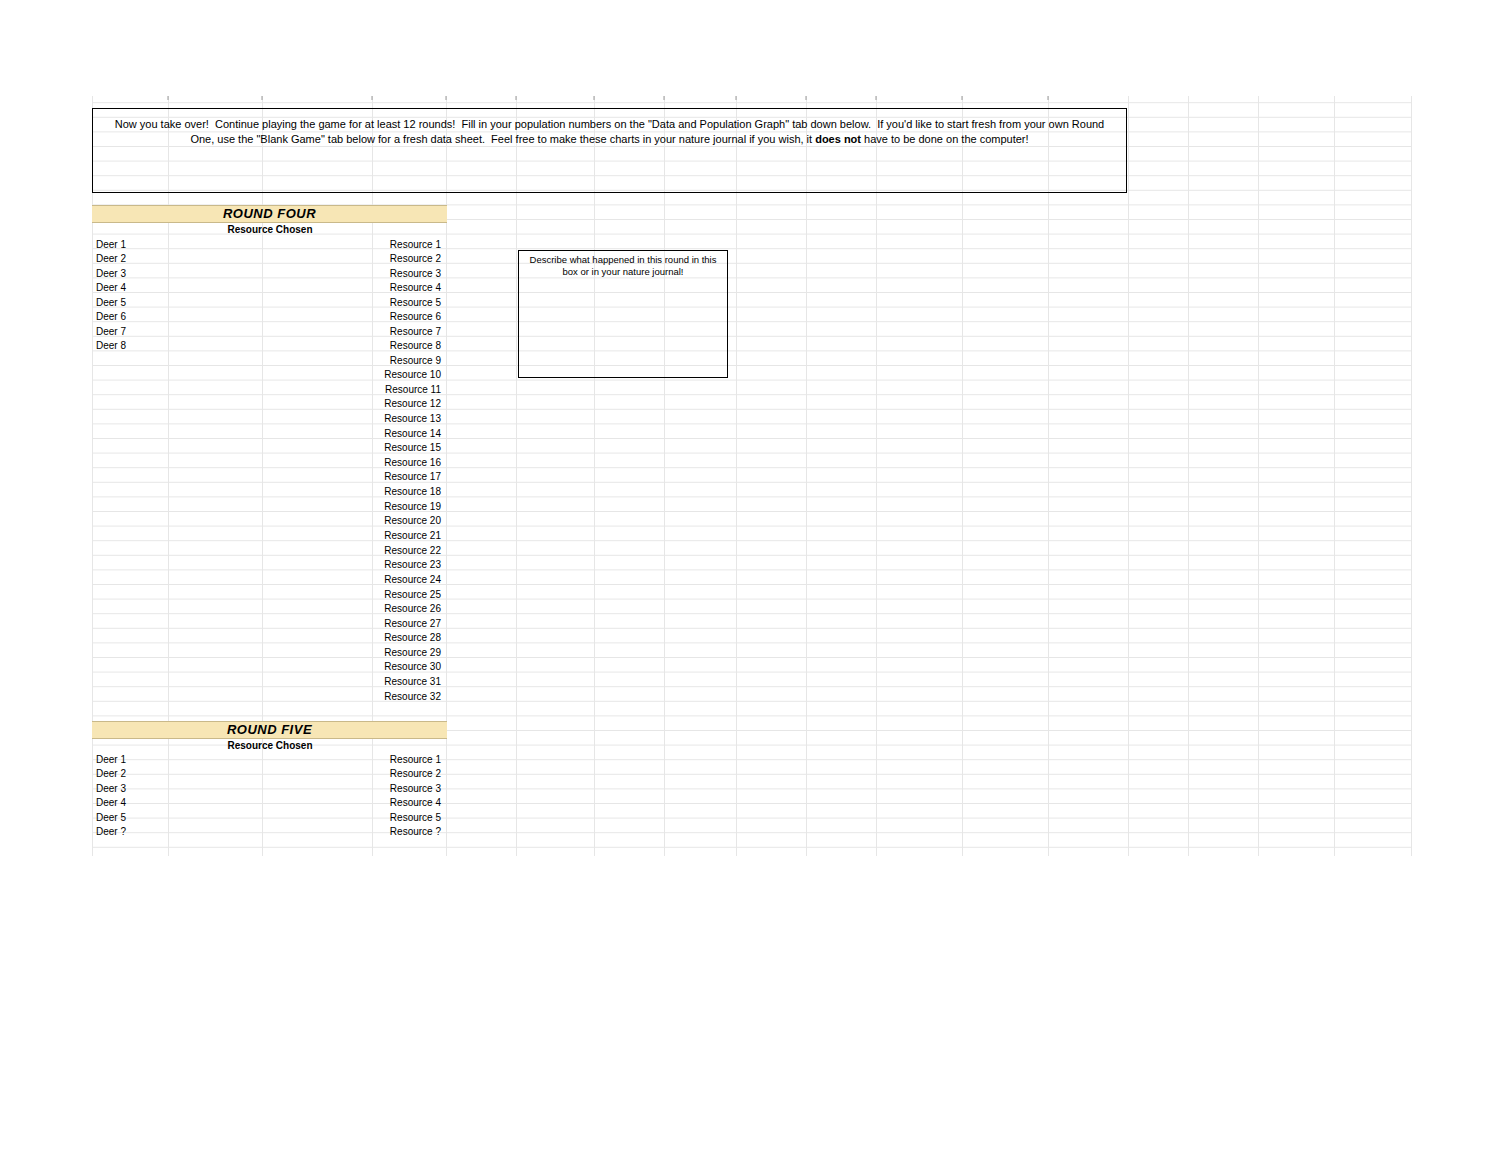Now you take over! Continue playing the game for at least 12 rounds! Fill in your population numbers on the "Data and Population Graph" tab down below. If you'd like to start fresh from your own Round One, use the "Blank Game" tab below for a fresh data sheet. Feel free to make these charts in your nature journal if you wish, it does not have to be done on the computer!
ROUND FOUR
Resource Chosen
Deer 1
Deer 2
Deer 3
Deer 4
Deer 5
Deer 6
Deer 7
Deer 8
Resource 1
Resource 2
Resource 3
Resource 4
Resource 5
Resource 6
Resource 7
Resource 8
Resource 9
Resource 10
Resource 11
Resource 12
Resource 13
Resource 14
Resource 15
Resource 16
Resource 17
Resource 18
Resource 19
Resource 20
Resource 21
Resource 22
Resource 23
Resource 24
Resource 25
Resource 26
Resource 27
Resource 28
Resource 29
Resource 30
Resource 31
Resource 32
Describe what happened in this round in this box or in your nature journal!
ROUND FIVE
Resource Chosen
Deer 1
Deer 2
Deer 3
Deer 4
Deer 5
Deer ?
Resource 1
Resource 2
Resource 3
Resource 4
Resource 5
Resource ?